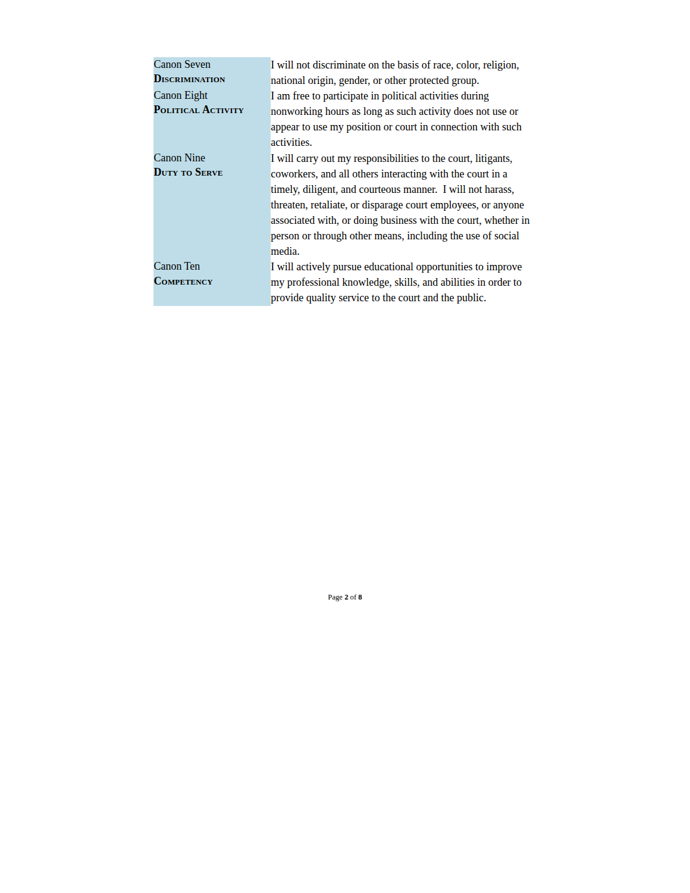| Canon Seven Discrimination | I will not discriminate on the basis of race, color, religion, national origin, gender, or other protected group. |
| Canon Eight Political Activity | I am free to participate in political activities during nonworking hours as long as such activity does not use or appear to use my position or court in connection with such activities. |
| Canon Nine Duty to Serve | I will carry out my responsibilities to the court, litigants, coworkers, and all others interacting with the court in a timely, diligent, and courteous manner. I will not harass, threaten, retaliate, or disparage court employees, or anyone associated with, or doing business with the court, whether in person or through other means, including the use of social media. |
| Canon Ten Competency | I will actively pursue educational opportunities to improve my professional knowledge, skills, and abilities in order to provide quality service to the court and the public. |
Page 2 of 8